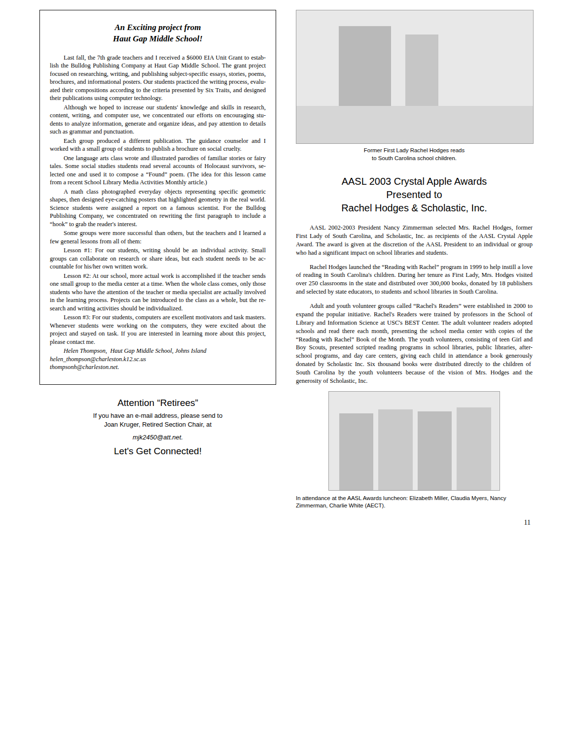An Exciting project from
Haut Gap Middle School!
Last fall, the 7th grade teachers and I received a $6000 EIA Unit Grant to establish the Bulldog Publishing Company at Haut Gap Middle School. The grant project focused on researching, writing, and publishing subject-specific essays, stories, poems, brochures, and informational posters. Our students practiced the writing process, evaluated their compositions according to the criteria presented by Six Traits, and designed their publications using computer technology.
Although we hoped to increase our students' knowledge and skills in research, content, writing, and computer use, we concentrated our efforts on encouraging students to analyze information, generate and organize ideas, and pay attention to details such as grammar and punctuation.
Each group produced a different publication. The guidance counselor and I worked with a small group of students to publish a brochure on social cruelty.
One language arts class wrote and illustrated parodies of familiar stories or fairy tales. Some social studies students read several accounts of Holocaust survivors, selected one and used it to compose a “Found” poem. (The idea for this lesson came from a recent School Library Media Activities Monthly article.)
A math class photographed everyday objects representing specific geometric shapes, then designed eye-catching posters that highlighted geometry in the real world. Science students were assigned a report on a famous scientist. For the Bulldog Publishing Company, we concentrated on rewriting the first paragraph to include a “hook” to grab the reader's interest.
Some groups were more successful than others, but the teachers and I learned a few general lessons from all of them:
Lesson #1: For our students, writing should be an individual activity. Small groups can collaborate on research or share ideas, but each student needs to be accountable for his/her own written work.
Lesson #2: At our school, more actual work is accomplished if the teacher sends one small group to the media center at a time. When the whole class comes, only those students who have the attention of the teacher or media specialist are actually involved in the learning process. Projects can be introduced to the class as a whole, but the research and writing activities should be individualized.
Lesson #3: For our students, computers are excellent motivators and task masters. Whenever students were working on the computers, they were excited about the project and stayed on task. If you are interested in learning more about this project, please contact me.
Helen Thompson, Haut Gap Middle School, Johns Island
helen_thompson@charleston.k12.sc.us
thompsonh@charleston.net.
Attention “Retirees”
If you have an e-mail address, please send to
Joan Kruger, Retired Section Chair, at
mjk2450@att.net.
Let's Get Connected!
Former First Lady Rachel Hodges reads
to South Carolina school children.
AASL 2003 Crystal Apple Awards
Presented to
Rachel Hodges & Scholastic, Inc.
AASL 2002-2003 President Nancy Zimmerman selected Mrs. Rachel Hodges, former First Lady of South Carolina, and Scholastic, Inc. as recipients of the AASL Crystal Apple Award. The award is given at the discretion of the AASL President to an individual or group who had a significant impact on school libraries and students.
Rachel Hodges launched the “Reading with Rachel” program in 1999 to help instill a love of reading in South Carolina's children. During her tenure as First Lady, Mrs. Hodges visited over 250 classrooms in the state and distributed over 300,000 books, donated by 18 publishers and selected by state educators, to students and school libraries in South Carolina.
Adult and youth volunteer groups called “Rachel's Readers” were established in 2000 to expand the popular initiative. Rachel's Readers were trained by professors in the School of Library and Information Science at USC's BEST Center. The adult volunteer readers adopted schools and read there each month, presenting the school media center with copies of the “Reading with Rachel” Book of the Month. The youth volunteers, consisting of teen Girl and Boy Scouts, presented scripted reading programs in school libraries, public libraries, after-school programs, and day care centers, giving each child in attendance a book generously donated by Scholastic Inc. Six thousand books were distributed directly to the children of South Carolina by the youth volunteers because of the vision of Mrs. Hodges and the generosity of Scholastic, Inc.
In attendance at the AASL Awards luncheon: Elizabeth Miller, Claudia Myers, Nancy Zimmerman, Charlie White (AECT).
11